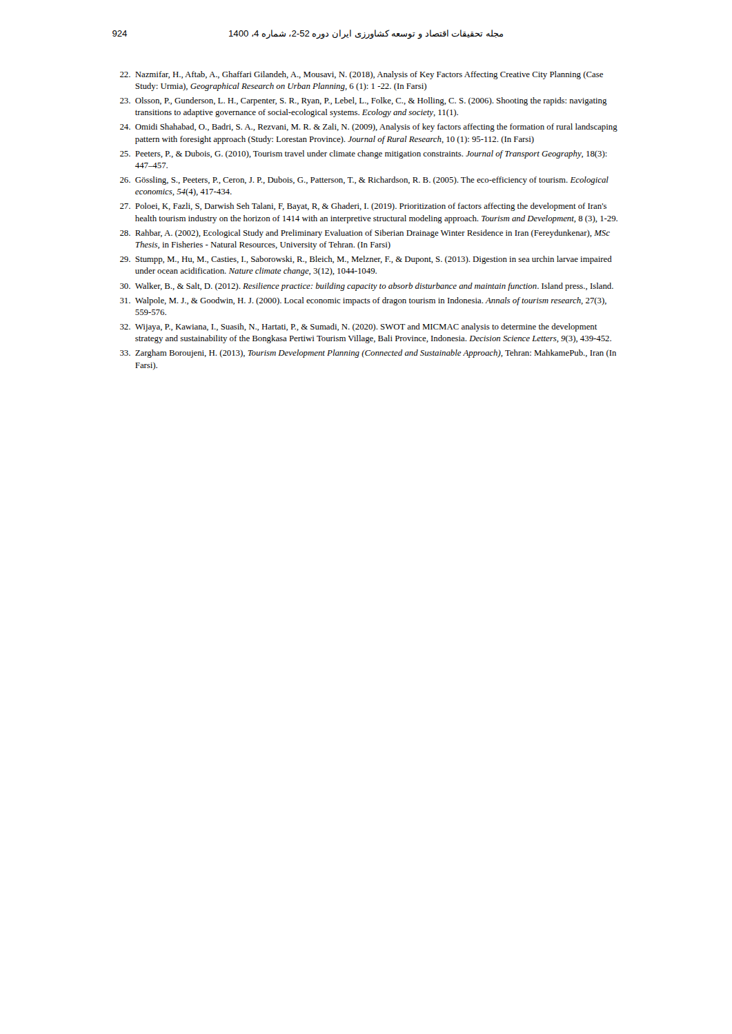924 مجله تحقیقات اقتصاد و توسعه کشاورزی ایران دوره 52-2، شماره 4، 1400
Nazmifar, H., Aftab, A., Ghaffari Gilandeh, A., Mousavi, N. (2018), Analysis of Key Factors Affecting Creative City Planning (Case Study: Urmia), Geographical Research on Urban Planning, 6 (1): 1 -22. (In Farsi)
Olsson, P., Gunderson, L. H., Carpenter, S. R., Ryan, P., Lebel, L., Folke, C., & Holling, C. S. (2006). Shooting the rapids: navigating transitions to adaptive governance of social-ecological systems. Ecology and society, 11(1).
Omidi Shahabad, O., Badri, S. A., Rezvani, M. R. & Zali, N. (2009), Analysis of key factors affecting the formation of rural landscaping pattern with foresight approach (Study: Lorestan Province). Journal of Rural Research, 10 (1): 95-112. (In Farsi)
Peeters, P., & Dubois, G. (2010), Tourism travel under climate change mitigation constraints. Journal of Transport Geography, 18(3): 447–457.
Gössling, S., Peeters, P., Ceron, J. P., Dubois, G., Patterson, T., & Richardson, R. B. (2005). The eco-efficiency of tourism. Ecological economics, 54(4), 417-434.
Poloei, K, Fazli, S, Darwish Seh Talani, F, Bayat, R, & Ghaderi, I. (2019). Prioritization of factors affecting the development of Iran's health tourism industry on the horizon of 1414 with an interpretive structural modeling approach. Tourism and Development, 8 (3), 1-29.
Rahbar, A. (2002), Ecological Study and Preliminary Evaluation of Siberian Drainage Winter Residence in Iran (Fereydunkenar), MSc Thesis, in Fisheries - Natural Resources, University of Tehran. (In Farsi)
Stumpp, M., Hu, M., Casties, I., Saborowski, R., Bleich, M., Melzner, F., & Dupont, S. (2013). Digestion in sea urchin larvae impaired under ocean acidification. Nature climate change, 3(12), 1044-1049.
Walker, B., & Salt, D. (2012). Resilience practice: building capacity to absorb disturbance and maintain function. Island press., Island.
Walpole, M. J., & Goodwin, H. J. (2000). Local economic impacts of dragon tourism in Indonesia. Annals of tourism research, 27(3), 559-576.
Wijaya, P., Kawiana, I., Suasih, N., Hartati, P., & Sumadi, N. (2020). SWOT and MICMAC analysis to determine the development strategy and sustainability of the Bongkasa Pertiwi Tourism Village, Bali Province, Indonesia. Decision Science Letters, 9(3), 439-452.
Zargham Boroujeni, H. (2013), Tourism Development Planning (Connected and Sustainable Approach), Tehran: MahkamePub., Iran (In Farsi).